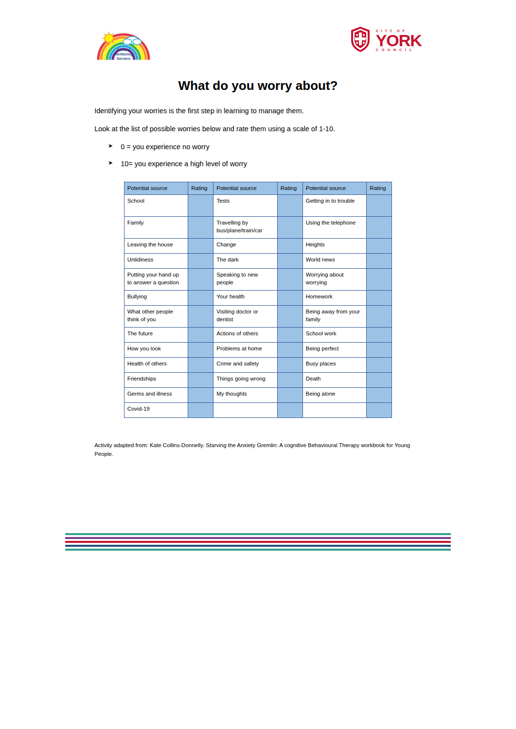School Wellbeing Service
C I T Y O F
YORK
C O U N C I L
What do you worry about?
Identifying your worries is the first step in learning to manage them.
Look at the list of possible worries below and rate them using a scale of 1-10.
0 = you experience no worry
10= you experience a high level of worry
| Potential source | Rating | Potential source | Rating | Potential source | Rating |
| --- | --- | --- | --- | --- | --- |
| School | | Tests | | Getting in to trouble | |
| Family | | Travelling by bus/plane/train/car | | Using the telephone | |
| Leaving the house | | Change | | Heights | |
| Untidiness | | The dark | | World news | |
| Putting your hand up to answer a question | | Speaking to new people | | Worrying about worrying | |
| Bullying | | Your health | | Homework | |
| What other people think of you | | Visiting doctor or dentist | | Being away from your family | |
| The future | | Actions of others | | School work | |
| How you look | | Problems at home | | Being perfect | |
| Health of others | | Crime and safety | | Busy places | |
| Friendships | | Things going wrong | | Death | |
| Germs and illness | | My thoughts | | Being alone | |
| Covid-19 | | | | | |
Activity adapted from: Kate Collins-Donnelly. Starving the Anxiety Gremlin: A cognitive Behavioural Therapy workbook for Young People.